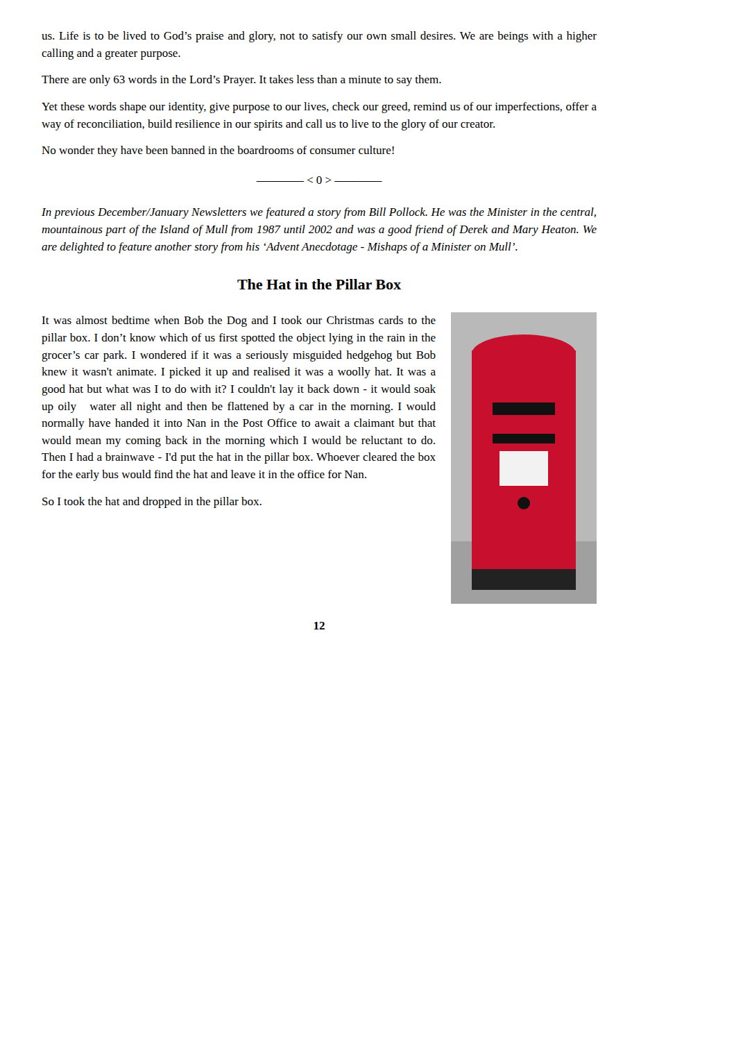us. Life is to be lived to God’s praise and glory, not to satisfy our own small desires. We are beings with a higher calling and a greater purpose.
There are only 63 words in the Lord’s Prayer. It takes less than a minute to say them.
Yet these words shape our identity, give purpose to our lives, check our greed, remind us of our imperfections, offer a way of reconciliation, build resilience in our spirits and call us to live to the glory of our creator.
No wonder they have been banned in the boardrooms of consumer culture!
———— < 0 > ————
In previous December/January Newsletters we featured a story from Bill Pollock. He was the Minister in the central, mountainous part of the Island of Mull from 1987 until 2002 and was a good friend of Derek and Mary Heaton. We are delighted to feature another story from his ‘Advent Anecdotage - Mishaps of a Minister on Mull’.
The Hat in the Pillar Box
It was almost bedtime when Bob the Dog and I took our Christmas cards to the pillar box. I don’t know which of us first spotted the object lying in the rain in the grocer’s car park. I wondered if it was a seriously misguided hedgehog but Bob knew it wasn't animate. I picked it up and realised it was a woolly hat. It was a good hat but what was I to do with it? I couldn't lay it back down - it would soak up oily water all night and then be flattened by a car in the morning. I would normally have handed it into Nan in the Post Office to await a claimant but that would mean my coming back in the morning which I would be reluctant to do. Then I had a brainwave - I'd put the hat in the pillar box. Whoever cleared the box for the early bus would find the hat and leave it in the office for Nan.
So I took the hat and dropped in the pillar box.
12